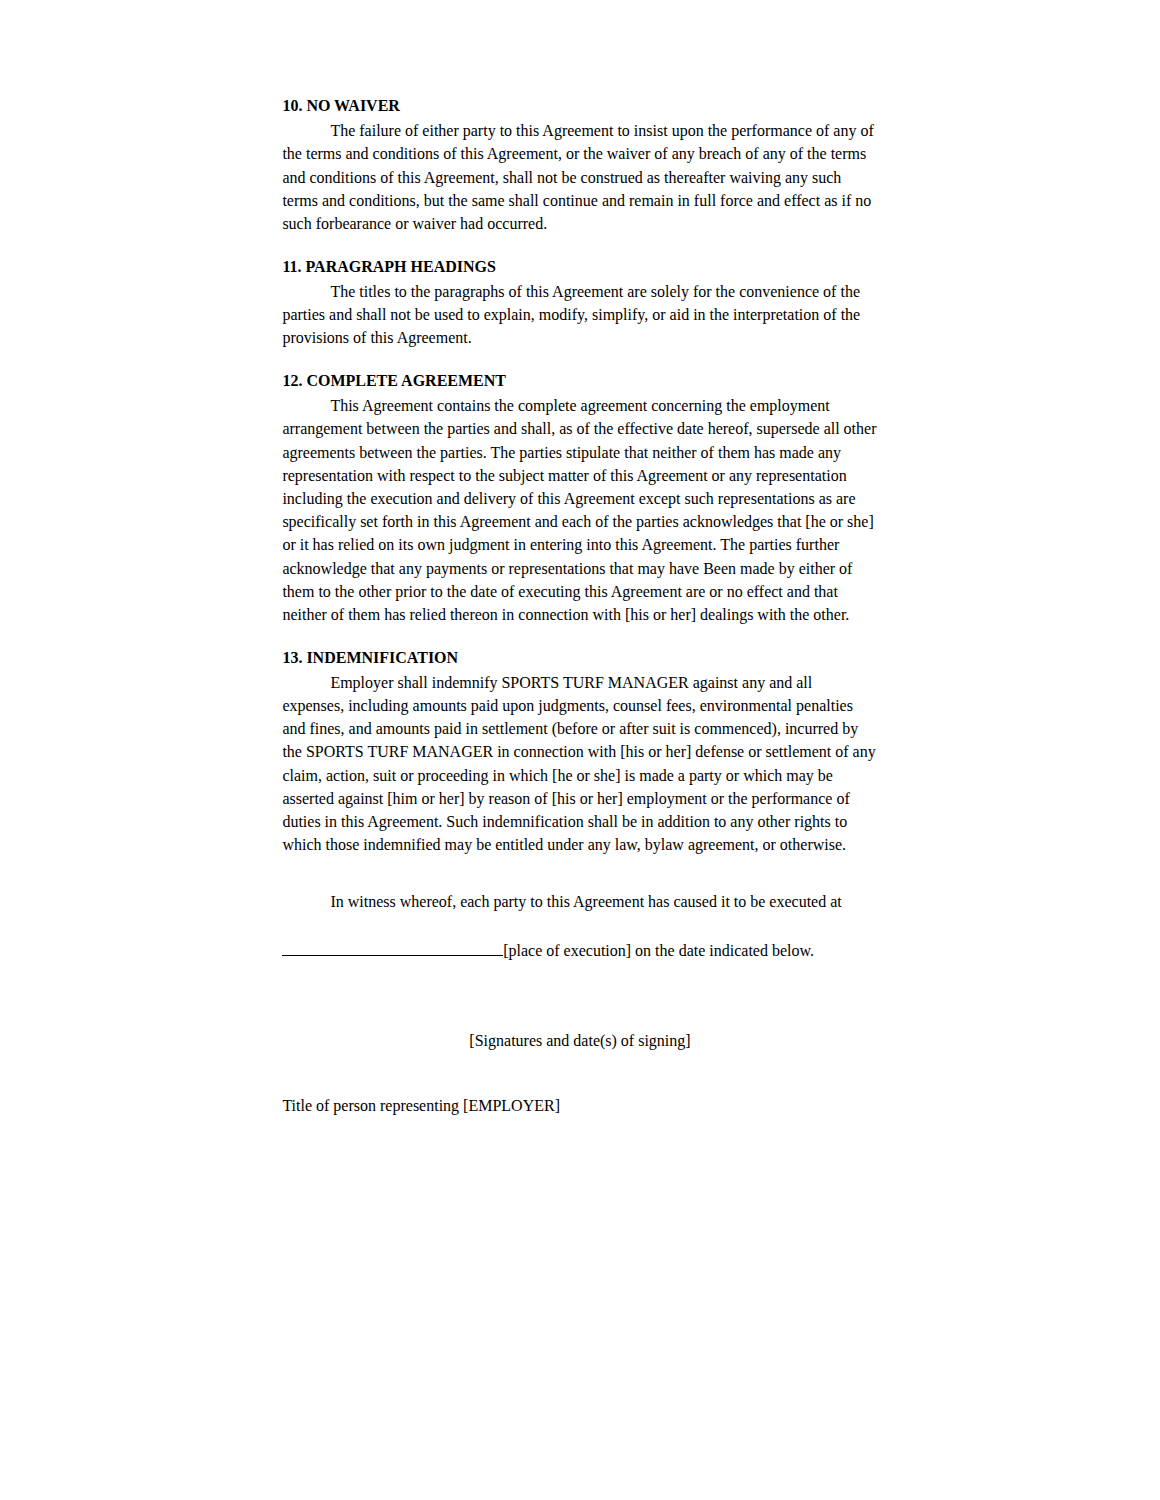10. NO WAIVER
The failure of either party to this Agreement to insist upon the performance of any of the terms and conditions of this Agreement, or the waiver of any breach of any of the terms and conditions of this Agreement, shall not be construed as thereafter waiving any such terms and conditions, but the same shall continue and remain in full force and effect as if no such forbearance or waiver had occurred.
11. PARAGRAPH HEADINGS
The titles to the paragraphs of this Agreement are solely for the convenience of the parties and shall not be used to explain, modify, simplify, or aid in the interpretation of the provisions of this Agreement.
12. COMPLETE AGREEMENT
This Agreement contains the complete agreement concerning the employment arrangement between the parties and shall, as of the effective date hereof, supersede all other agreements between the parties. The parties stipulate that neither of them has made any representation with respect to the subject matter of this Agreement or any representation including the execution and delivery of this Agreement except such representations as are specifically set forth in this Agreement and each of the parties acknowledges that [he or she] or it has relied on its own judgment in entering into this Agreement. The parties further acknowledge that any payments or representations that may have Been made by either of them to the other prior to the date of executing this Agreement are or no effect and that neither of them has relied thereon in connection with [his or her] dealings with the other.
13. INDEMNIFICATION
Employer shall indemnify SPORTS TURF MANAGER against any and all expenses, including amounts paid upon judgments, counsel fees, environmental penalties and fines, and amounts paid in settlement (before or after suit is commenced), incurred by the SPORTS TURF MANAGER in connection with [his or her] defense or settlement of any claim, action, suit or proceeding in which [he or she] is made a party or which may be asserted against [him or her] by reason of [his or her] employment or the performance of duties in this Agreement. Such indemnification shall be in addition to any other rights to which those indemnified may be entitled under any law, bylaw agreement, or otherwise.
In witness whereof, each party to this Agreement has caused it to be executed at
[place of execution] on the date indicated below.
[Signatures and date(s) of signing]
Title of person representing [EMPLOYER]